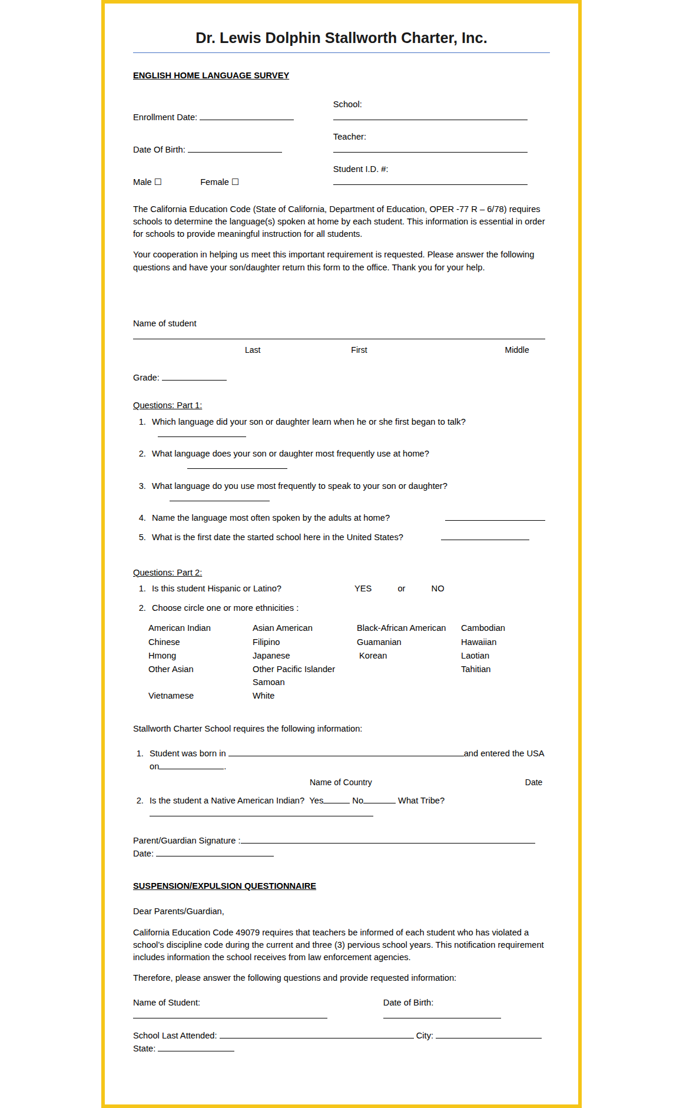Dr. Lewis Dolphin Stallworth Charter, Inc.
English Home Language Survey
| Enrollment Date: | School: |
| Date Of Birth: | Teacher: |
| Male ☐ Female ☐ | Student I.D. #: |
The California Education Code (State of California, Department of Education, OPER -77 R – 6/78) requires schools to determine the language(s) spoken at home by each student. This information is essential in order for schools to provide meaningful instruction for all students.
Your cooperation in helping us meet this important requirement is requested. Please answer the following questions and have your son/daughter return this form to the office. Thank you for your help.
Name of student
Last First Middle
Grade:
Questions: Part 1:
Which language did your son or daughter learn when he or she first began to talk?
What language does your son or daughter most frequently use at home?
What language do you use most frequently to speak to your son or daughter?
Name the language most often spoken by the adults at home?
What is the first date the started school here in the United States?
Questions: Part 2:
Is this student Hispanic or Latino? YES or NO
Choose circle one or more ethnicities :
| American Indian | Asian American | Black-African American | Cambodian |
| Chinese | Filipino | Guamanian | Hawaiian |
| Hmong | Japanese | Korean | Laotian |
| Other Asian | Other Pacific Islander Samoan | | Tahitian |
| Vietnamese | White | | |
Stallworth Charter School requires the following information:
Student was born in and entered the USA on .
Name of Country Date
Is the student a Native American Indian? Yes No What Tribe?
Parent/Guardian Signature : Date:
Suspension/Expulsion Questionnaire
Dear Parents/Guardian,
California Education Code 49079 requires that teachers be informed of each student who has violated a school’s discipline code during the current and three (3) pervious school years. This notification requirement includes information the school receives from law enforcement agencies.
Therefore, please answer the following questions and provide requested information:
| Name of Student: | Date of Birth: |
| School Last Attended: City: State: |